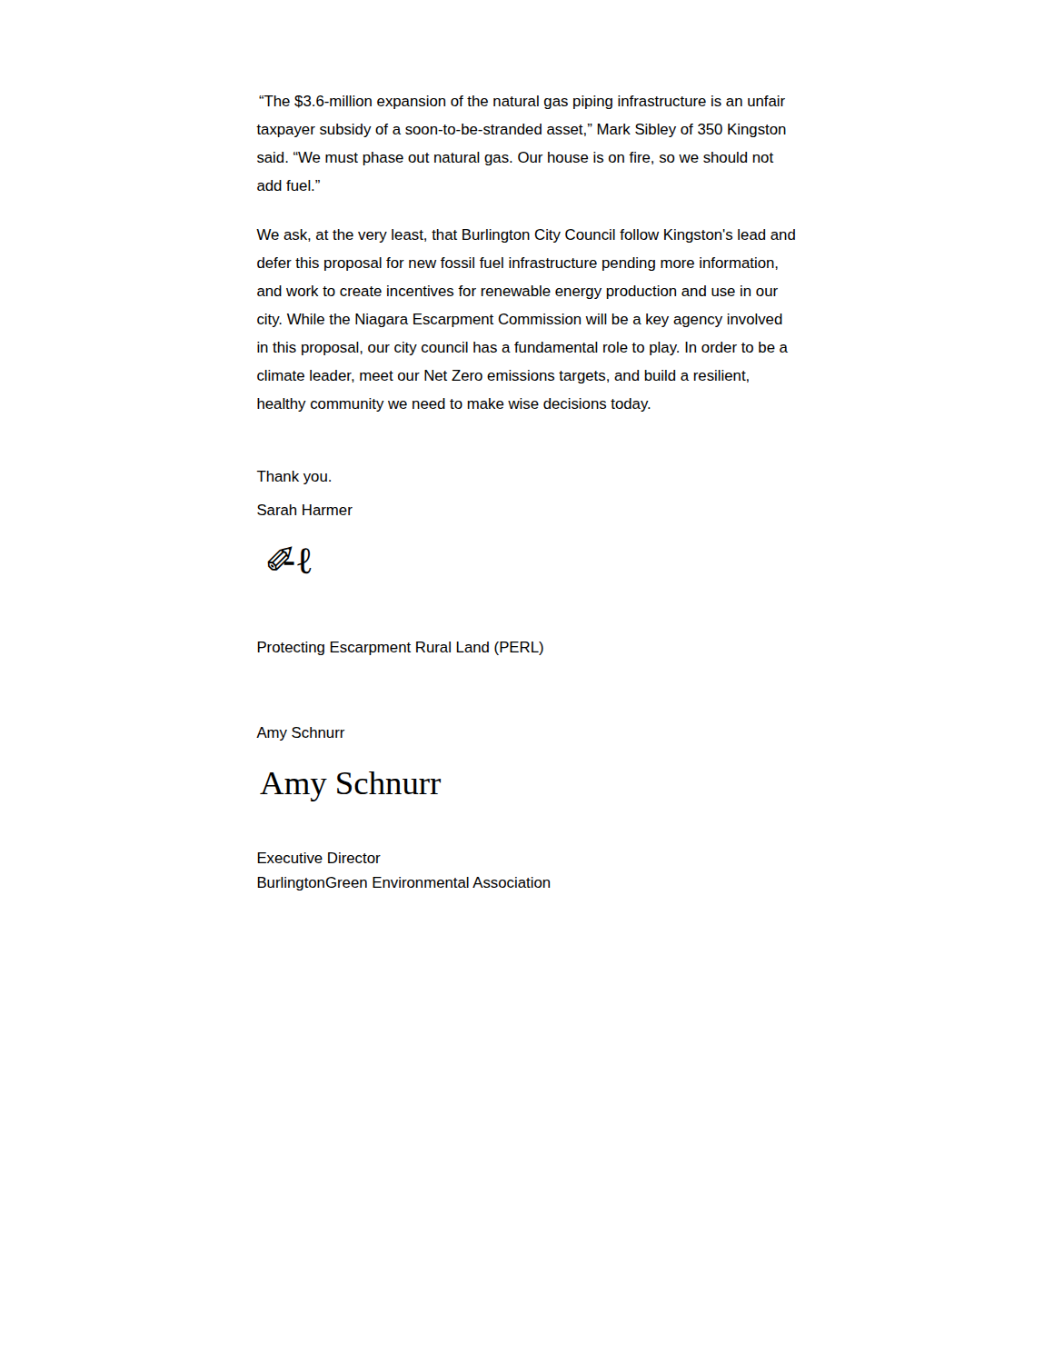“The $3.6-million expansion of the natural gas piping infrastructure is an unfair taxpayer subsidy of a soon-to-be-stranded asset,” Mark Sibley of 350 Kingston said. “We must phase out natural gas. Our house is on fire, so we should not add fuel.”
We ask, at the very least, that Burlington City Council follow Kingston's lead and defer this proposal for new fossil fuel infrastructure pending more information, and work to create incentives for renewable energy production and use in our city. While the Niagara Escarpment Commission will be a key agency involved in this proposal, our city council has a fundamental role to play. In order to be a climate leader, meet our Net Zero emissions targets, and build a resilient, healthy community we need to make wise decisions today.
Thank you.
Sarah Harmer
✐̵ℓ
Protecting Escarpment Rural Land (PERL)
Amy Schnurr
Amy Schnurr
Executive Director
BurlingtonGreen Environmental Association